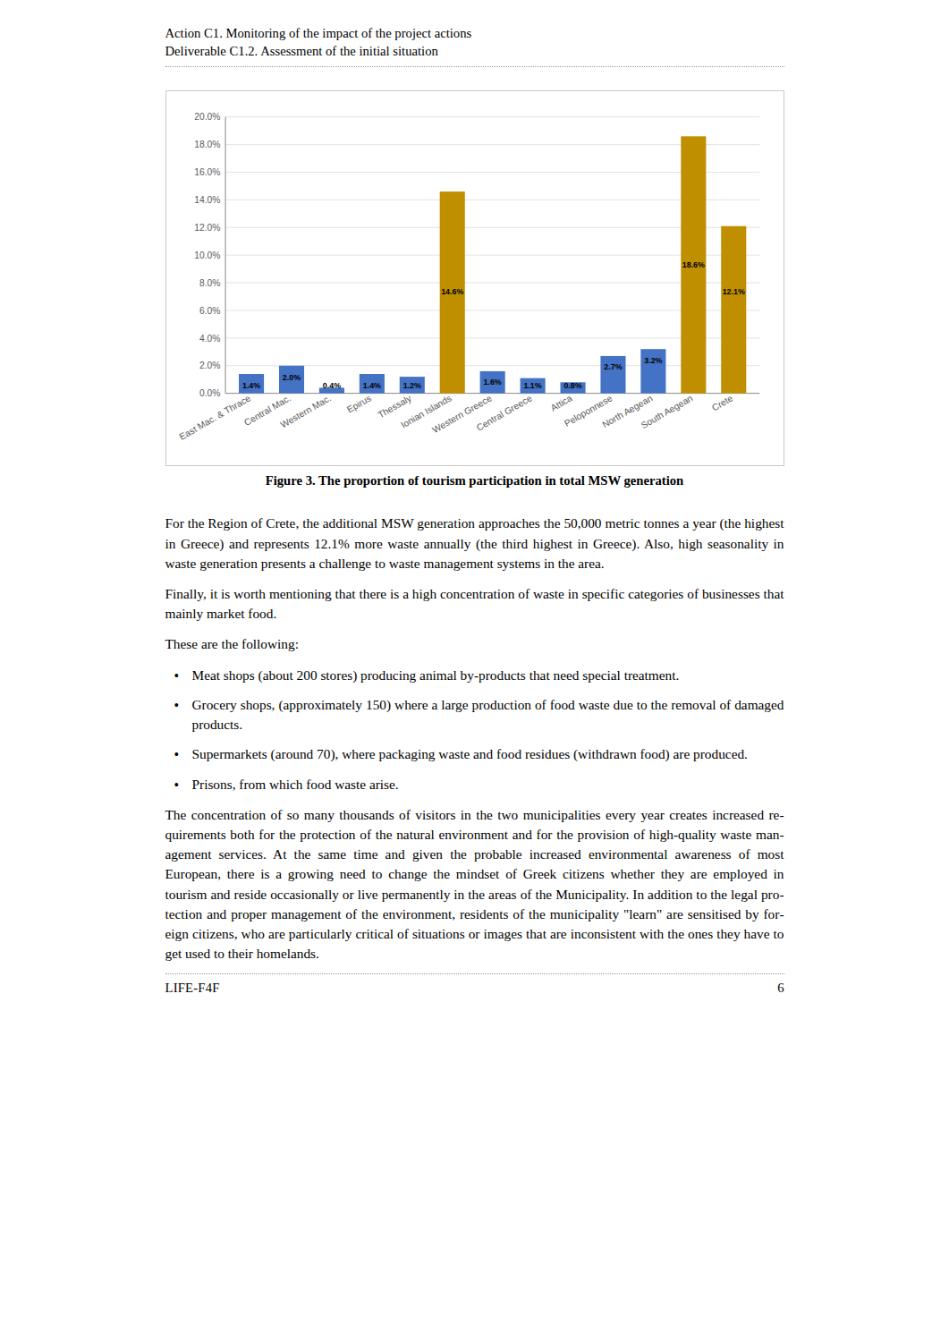Action C1. Monitoring of the impact of the project actions
Deliverable C1.2. Assessment of the initial situation
The proportion of tourism participation in total MSW generation 20.0% 18.0% 16.0% 14.0% 12.0% 10.0% 8.0% 6.0% 4.0% 2.0% 0.0% 1.4% 2.0% 0.4% 1.4% 1.2% 14.6% 1.6% 1.1% 0.8% 2.7% 3.2% 18.6% 12.1% East Mac. & Thrace Central Mac. Western Mac. Epirus Thessaly Ionian Islands Western Greece Central Greece Attica Peloponnese North Aegean South Aegean Crete
Figure 3. The proportion of tourism participation in total MSW generation
For the Region of Crete, the additional MSW generation approaches the 50,000 metric tonnes a year (the highest in Greece) and represents 12.1% more waste annually (the third highest in Greece). Also, high seasonality in waste generation presents a challenge to waste management systems in the area.
Finally, it is worth mentioning that there is a high concentration of waste in specific categories of businesses that mainly market food.
These are the following:
Meat shops (about 200 stores) producing animal by-products that need special treatment.
Grocery shops, (approximately 150) where a large production of food waste due to the removal of damaged products.
Supermarkets (around 70), where packaging waste and food residues (withdrawn food) are produced.
Prisons, from which food waste arise.
The concentration of so many thousands of visitors in the two municipalities every year creates increased requirements both for the protection of the natural environment and for the provision of high-quality waste management services. At the same time and given the probable increased environmental awareness of most European, there is a growing need to change the mindset of Greek citizens whether they are employed in tourism and reside occasionally or live permanently in the areas of the Municipality. In addition to the legal protection and proper management of the environment, residents of the municipality "learn" are sensitised by foreign citizens, who are particularly critical of situations or images that are inconsistent with the ones they have to get used to their homelands.
LIFE-F4F 6